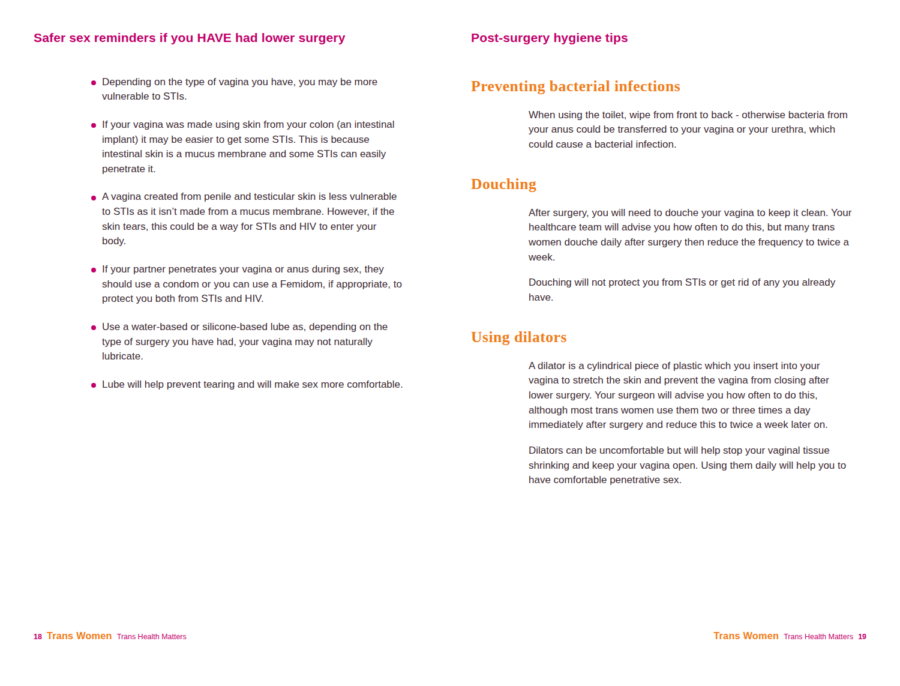Safer sex reminders if you HAVE had lower surgery
Depending on the type of vagina you have, you may be more vulnerable to STIs.
If your vagina was made using skin from your colon (an intestinal implant) it may be easier to get some STIs. This is because intestinal skin is a mucus membrane and some STIs can easily penetrate it.
A vagina created from penile and testicular skin is less vulnerable to STIs as it isn’t made from a mucus membrane. However, if the skin tears, this could be a way for STIs and HIV to enter your body.
If your partner penetrates your vagina or anus during sex, they should use a condom or you can use a Femidom, if appropriate, to protect you both from STIs and HIV.
Use a water-based or silicone-based lube as, depending on the type of surgery you have had, your vagina may not naturally lubricate.
Lube will help prevent tearing and will make sex more comfortable.
18 Trans Women Trans Health Matters
Post-surgery hygiene tips
Preventing bacterial infections
When using the toilet, wipe from front to back - otherwise bacteria from your anus could be transferred to your vagina or your urethra, which could cause a bacterial infection.
Douching
After surgery, you will need to douche your vagina to keep it clean. Your healthcare team will advise you how often to do this, but many trans women douche daily after surgery then reduce the frequency to twice a week.
Douching will not protect you from STIs or get rid of any you already have.
Using dilators
A dilator is a cylindrical piece of plastic which you insert into your vagina to stretch the skin and prevent the vagina from closing after lower surgery. Your surgeon will advise you how often to do this, although most trans women use them two or three times a day immediately after surgery and reduce this to twice a week later on.
Dilators can be uncomfortable but will help stop your vaginal tissue shrinking and keep your vagina open. Using them daily will help you to have comfortable penetrative sex.
Trans Women Trans Health Matters 19